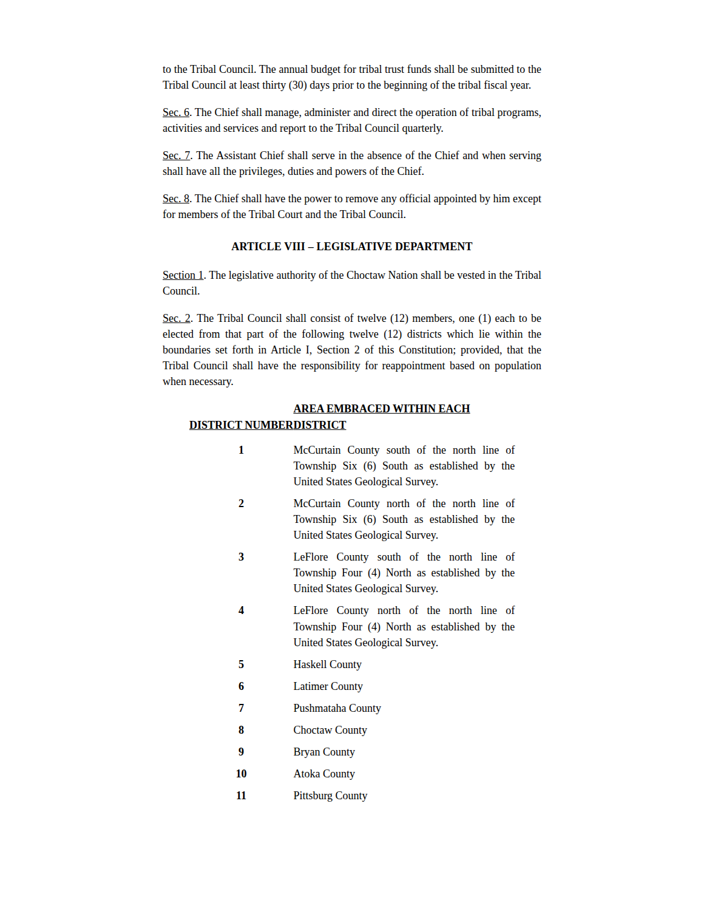to the Tribal Council. The annual budget for tribal trust funds shall be submitted to the Tribal Council at least thirty (30) days prior to the beginning of the tribal fiscal year.
Sec. 6. The Chief shall manage, administer and direct the operation of tribal programs, activities and services and report to the Tribal Council quarterly.
Sec. 7. The Assistant Chief shall serve in the absence of the Chief and when serving shall have all the privileges, duties and powers of the Chief.
Sec. 8. The Chief shall have the power to remove any official appointed by him except for members of the Tribal Court and the Tribal Council.
ARTICLE VIII – LEGISLATIVE DEPARTMENT
Section 1. The legislative authority of the Choctaw Nation shall be vested in the Tribal Council.
Sec. 2. The Tribal Council shall consist of twelve (12) members, one (1) each to be elected from that part of the following twelve (12) districts which lie within the boundaries set forth in Article I, Section 2 of this Constitution; provided, that the Tribal Council shall have the responsibility for reappointment based on population when necessary.
| DISTRICT NUMBER | AREA EMBRACED WITHIN EACH DISTRICT |
| --- | --- |
| 1 | McCurtain County south of the north line of Township Six (6) South as established by the United States Geological Survey. |
| 2 | McCurtain County north of the north line of Township Six (6) South as established by the United States Geological Survey. |
| 3 | LeFlore County south of the north line of Township Four (4) North as established by the United States Geological Survey. |
| 4 | LeFlore County north of the north line of Township Four (4) North as established by the United States Geological Survey. |
| 5 | Haskell County |
| 6 | Latimer County |
| 7 | Pushmataha County |
| 8 | Choctaw County |
| 9 | Bryan County |
| 10 | Atoka County |
| 11 | Pittsburg County |